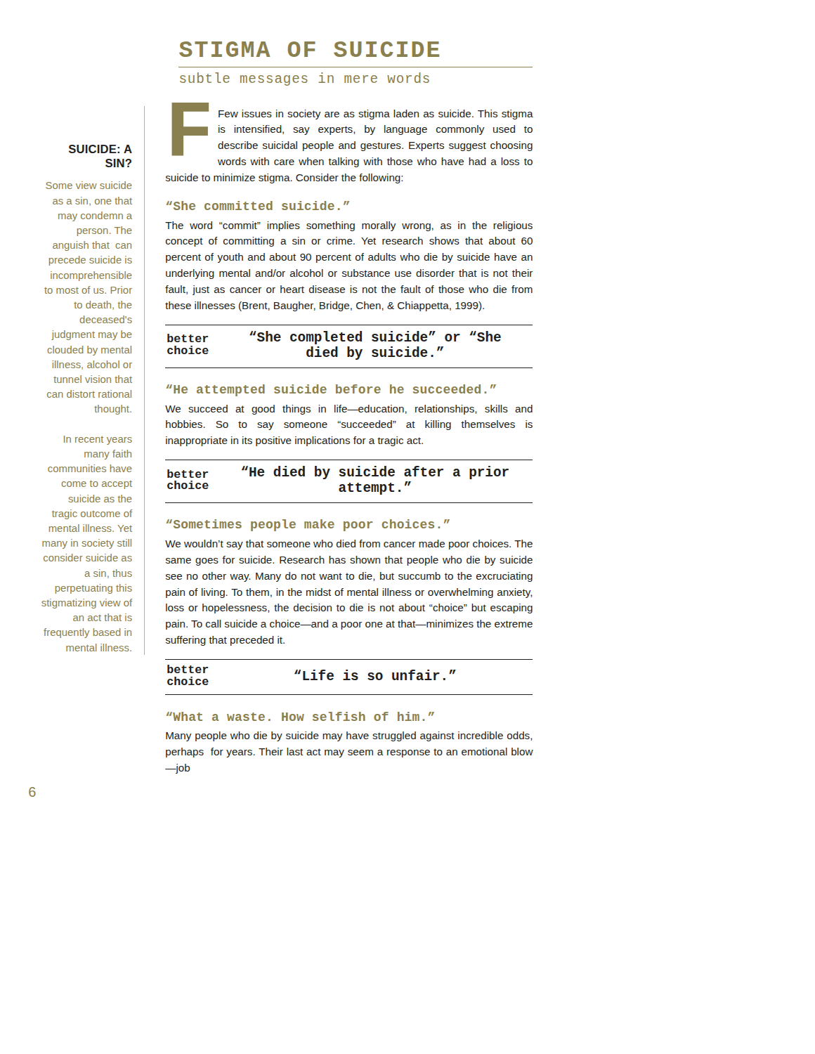Stigma of Suicide
subtle messages in mere words
SUICIDE: A SIN?
Some view suicide as a sin, one that may condemn a person. The anguish that can precede suicide is incomprehensible to most of us. Prior to death, the deceased's judgment may be clouded by mental illness, alcohol or tunnel vision that can distort rational thought.
In recent years many faith communities have come to accept suicide as the tragic outcome of mental illness. Yet many in society still consider suicide as a sin, thus perpetuating this stigmatizing view of an act that is frequently based in mental illness.
F
Few issues in society are as stigma laden as suicide. This stigma is intensified, say experts, by language commonly used to describe suicidal people and gestures. Experts suggest choosing words with care when talking with those who have had a loss to suicide to minimize stigma. Consider the following:
“She committed suicide.”
The word “commit” implies something morally wrong, as in the religious concept of committing a sin or crime. Yet research shows that about 60 percent of youth and about 90 percent of adults who die by suicide have an underlying mental and/or alcohol or substance use disorder that is not their fault, just as cancer or heart disease is not the fault of those who die from these illnesses (Brent, Baugher, Bridge, Chen, & Chiappetta, 1999).
better choice
“She completed suicide” or “She died by suicide.”
“He attempted suicide before he succeeded.”
We succeed at good things in life—education, relationships, skills and hobbies. So to say someone “succeeded” at killing themselves is inappropriate in its positive implications for a tragic act.
better choice
“He died by suicide after a prior attempt.”
“Sometimes people make poor choices.”
We wouldn’t say that someone who died from cancer made poor choices. The same goes for suicide. Research has shown that people who die by suicide see no other way. Many do not want to die, but succumb to the excruciating pain of living. To them, in the midst of mental illness or overwhelming anxiety, loss or hopelessness, the decision to die is not about “choice” but escaping pain. To call suicide a choice—and a poor one at that—minimizes the extreme suffering that preceded it.
better choice
“Life is so unfair.”
“What a waste. How selfish of him.”
Many people who die by suicide may have struggled against incredible odds, perhaps for years. Their last act may seem a response to an emotional blow—job
6